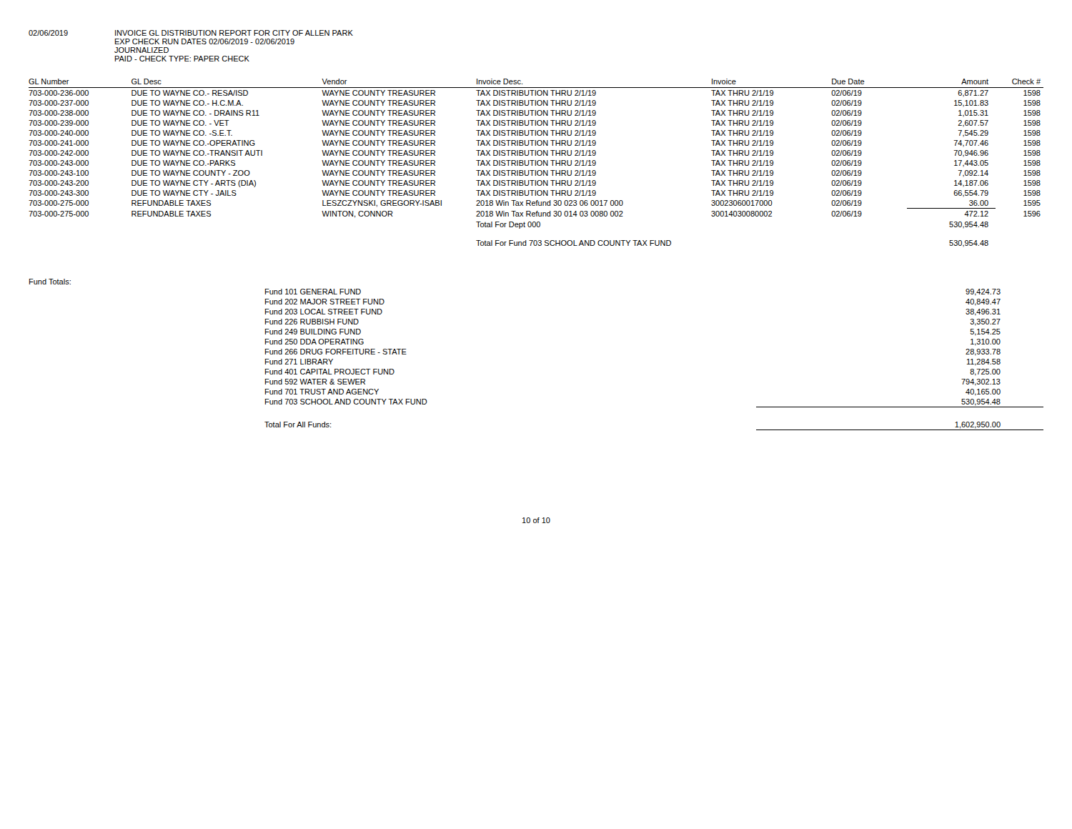02/06/2019
INVOICE GL DISTRIBUTION REPORT FOR CITY OF ALLEN PARK
EXP CHECK RUN DATES 02/06/2019 - 02/06/2019
JOURNALIZED
PAID - CHECK TYPE: PAPER CHECK
| GL Number | GL Desc | Vendor | Invoice Desc. | Invoice | Due Date | Amount | Check # |
| --- | --- | --- | --- | --- | --- | --- | --- |
| 703-000-236-000 | DUE TO WAYNE CO.- RESA/ISD | WAYNE COUNTY TREASURER | TAX DISTRIBUTION THRU 2/1/19 | TAX THRU 2/1/19 | 02/06/19 | 6,871.27 | 1598 |
| 703-000-237-000 | DUE TO WAYNE CO.- H.C.M.A. | WAYNE COUNTY TREASURER | TAX DISTRIBUTION THRU 2/1/19 | TAX THRU 2/1/19 | 02/06/19 | 15,101.83 | 1598 |
| 703-000-238-000 | DUE TO WAYNE CO. - DRAINS R11 | WAYNE COUNTY TREASURER | TAX DISTRIBUTION THRU 2/1/19 | TAX THRU 2/1/19 | 02/06/19 | 1,015.31 | 1598 |
| 703-000-239-000 | DUE TO WAYNE CO. - VET | WAYNE COUNTY TREASURER | TAX DISTRIBUTION THRU 2/1/19 | TAX THRU 2/1/19 | 02/06/19 | 2,607.57 | 1598 |
| 703-000-240-000 | DUE TO WAYNE CO. -S.E.T. | WAYNE COUNTY TREASURER | TAX DISTRIBUTION THRU 2/1/19 | TAX THRU 2/1/19 | 02/06/19 | 7,545.29 | 1598 |
| 703-000-241-000 | DUE TO WAYNE CO.-OPERATING | WAYNE COUNTY TREASURER | TAX DISTRIBUTION THRU 2/1/19 | TAX THRU 2/1/19 | 02/06/19 | 74,707.46 | 1598 |
| 703-000-242-000 | DUE TO WAYNE CO.-TRANSIT AUTI | WAYNE COUNTY TREASURER | TAX DISTRIBUTION THRU 2/1/19 | TAX THRU 2/1/19 | 02/06/19 | 70,946.96 | 1598 |
| 703-000-243-000 | DUE TO WAYNE CO.-PARKS | WAYNE COUNTY TREASURER | TAX DISTRIBUTION THRU 2/1/19 | TAX THRU 2/1/19 | 02/06/19 | 17,443.05 | 1598 |
| 703-000-243-100 | DUE TO WAYNE COUNTY - ZOO | WAYNE COUNTY TREASURER | TAX DISTRIBUTION THRU 2/1/19 | TAX THRU 2/1/19 | 02/06/19 | 7,092.14 | 1598 |
| 703-000-243-200 | DUE TO WAYNE CTY - ARTS (DIA) | WAYNE COUNTY TREASURER | TAX DISTRIBUTION THRU 2/1/19 | TAX THRU 2/1/19 | 02/06/19 | 14,187.06 | 1598 |
| 703-000-243-300 | DUE TO WAYNE CTY - JAILS | WAYNE COUNTY TREASURER | TAX DISTRIBUTION THRU 2/1/19 | TAX THRU 2/1/19 | 02/06/19 | 66,554.79 | 1598 |
| 703-000-275-000 | REFUNDABLE TAXES | LESZCZYNSKI, GREGORY-ISABI | 2018 Win Tax Refund 30 023 06 0017 000 | 30023060017000 | 02/06/19 | 36.00 | 1595 |
| 703-000-275-000 | REFUNDABLE TAXES | WINTON, CONNOR | 2018 Win Tax Refund 30 014 03 0080 002 | 30014030080002 | 02/06/19 | 472.12 | 1596 |
| | | | Total For Dept 000 | | | 530,954.48 | |
| | | | Total For Fund 703 SCHOOL AND COUNTY TAX FUND | 530,954.48 | |
| Fund Totals: | |
| Fund 101 GENERAL FUND | 99,424.73 |
| Fund 202 MAJOR STREET FUND | 40,849.47 |
| Fund 203 LOCAL STREET FUND | 38,496.31 |
| Fund 226 RUBBISH FUND | 3,350.27 |
| Fund 249 BUILDING FUND | 5,154.25 |
| Fund 250 DDA OPERATING | 1,310.00 |
| Fund 266 DRUG FORFEITURE - STATE | 28,933.78 |
| Fund 271 LIBRARY | 11,284.58 |
| Fund 401 CAPITAL PROJECT FUND | 8,725.00 |
| Fund 592 WATER & SEWER | 794,302.13 |
| Fund 701 TRUST AND AGENCY | 40,165.00 |
| Fund 703 SCHOOL AND COUNTY TAX FUND | 530,954.48 |
| Total For All Funds: | 1,602,950.00 |
10 of 10